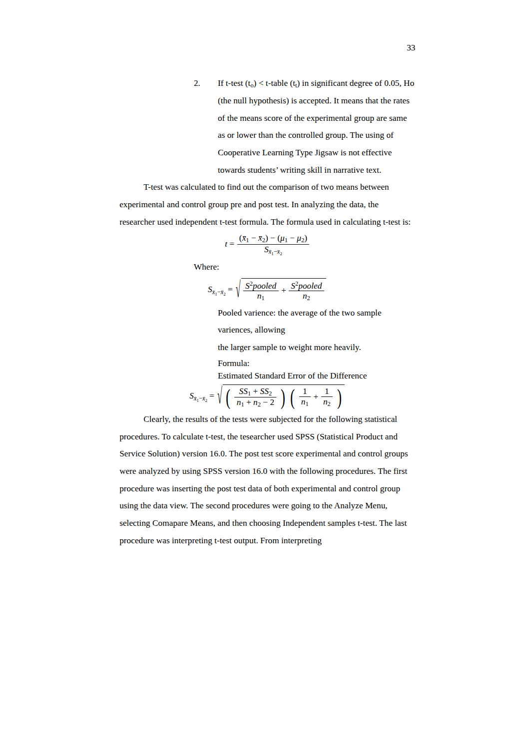33
2. If t-test (to) < t-table (tt) in significant degree of 0.05, Ho (the null hypothesis) is accepted. It means that the rates of the means score of the experimental group are same as or lower than the controlled group. The using of Cooperative Learning Type Jigsaw is not effective towards students’ writing skill in narrative text.
T-test was calculated to find out the comparison of two means between experimental and control group pre and post test. In analyzing the data, the researcher used independent t-test formula. The formula used in calculating t-test is:
t = (x̄1 − x̄2) − (μ1 − μ2) Sx̄1−x̄2
Where:
Sx̄1−x̄2 = S2pooled n1 + S2pooled n2
Pooled varience: the average of the two sample variences, allowing
the larger sample to weight more heavily.
Formula:
Estimated Standard Error of the Difference
Sx̄1−x̄2 = ( SS1 + SS2 n1 + n2 − 2 ) ( 1 n1 + 1 n2 )
Clearly, the results of the tests were subjected for the following statistical procedures. To calculate t-test, the tesearcher used SPSS (Statistical Product and Service Solution) version 16.0. The post test score experimental and control groups were analyzed by using SPSS version 16.0 with the following procedures. The first procedure was inserting the post test data of both experimental and control group using the data view. The second procedures were going to the Analyze Menu, selecting Comapare Means, and then choosing Independent samples t-test. The last procedure was interpreting t-test output. From interpreting